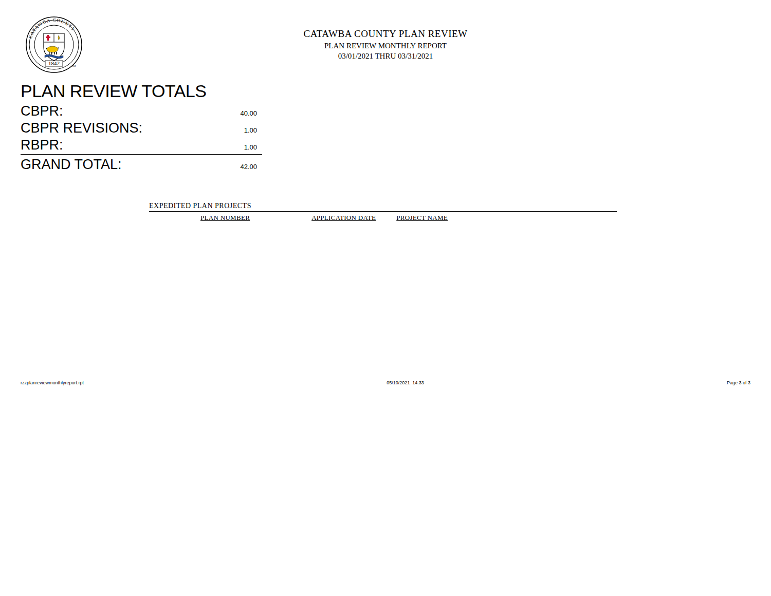1842 SM CATAWBA COUNTY
CATAWBA COUNTY PLAN REVIEW
PLAN REVIEW MONTHLY REPORT
03/01/2021 THRU 03/31/2021
PLAN REVIEW TOTALS
| CBPR: | 40.00 |
| CBPR REVISIONS: | 1.00 |
| RBPR: | 1.00 |
| GRAND TOTAL: | 42.00 |
EXPEDITED PLAN PROJECTS
| PLAN NUMBER | APPLICATION DATE | PROJECT NAME |
| --- | --- | --- |
rzzplanreviewmonthlyreport.rpt Page 3 of 3
05/10/2021 14:33